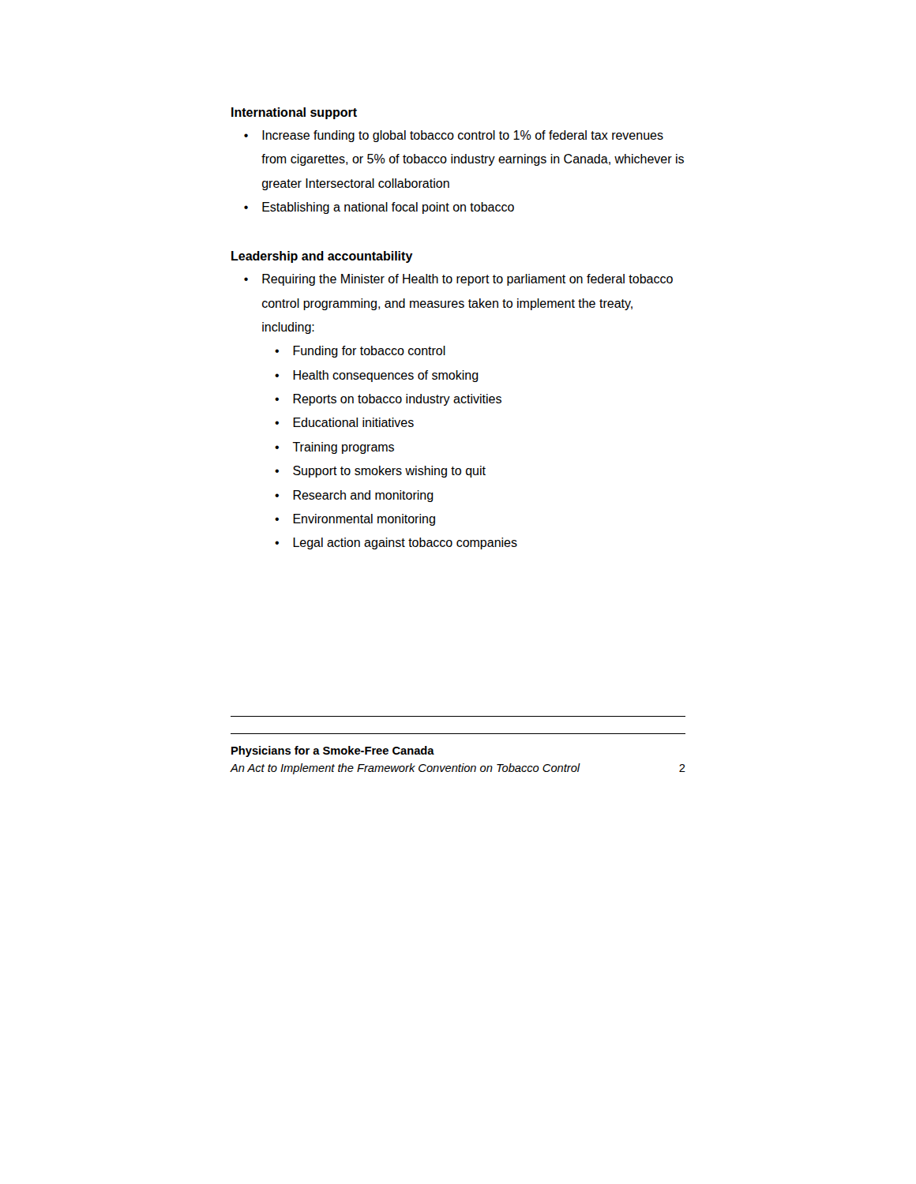International support
Increase funding to global tobacco control to 1% of federal tax revenues from cigarettes, or 5% of tobacco industry earnings in Canada, whichever is greater Intersectoral collaboration
Establishing a national focal point on tobacco
Leadership and accountability
Requiring the Minister of Health to report to parliament on federal tobacco control programming, and measures taken to implement the treaty, including:
Funding for tobacco control
Health consequences of smoking
Reports on tobacco industry activities
Educational initiatives
Training programs
Support to smokers wishing to quit
Research and monitoring
Environmental monitoring
Legal action against tobacco companies
Physicians for a Smoke-Free Canada
An Act to Implement the Framework Convention on Tobacco Control
2